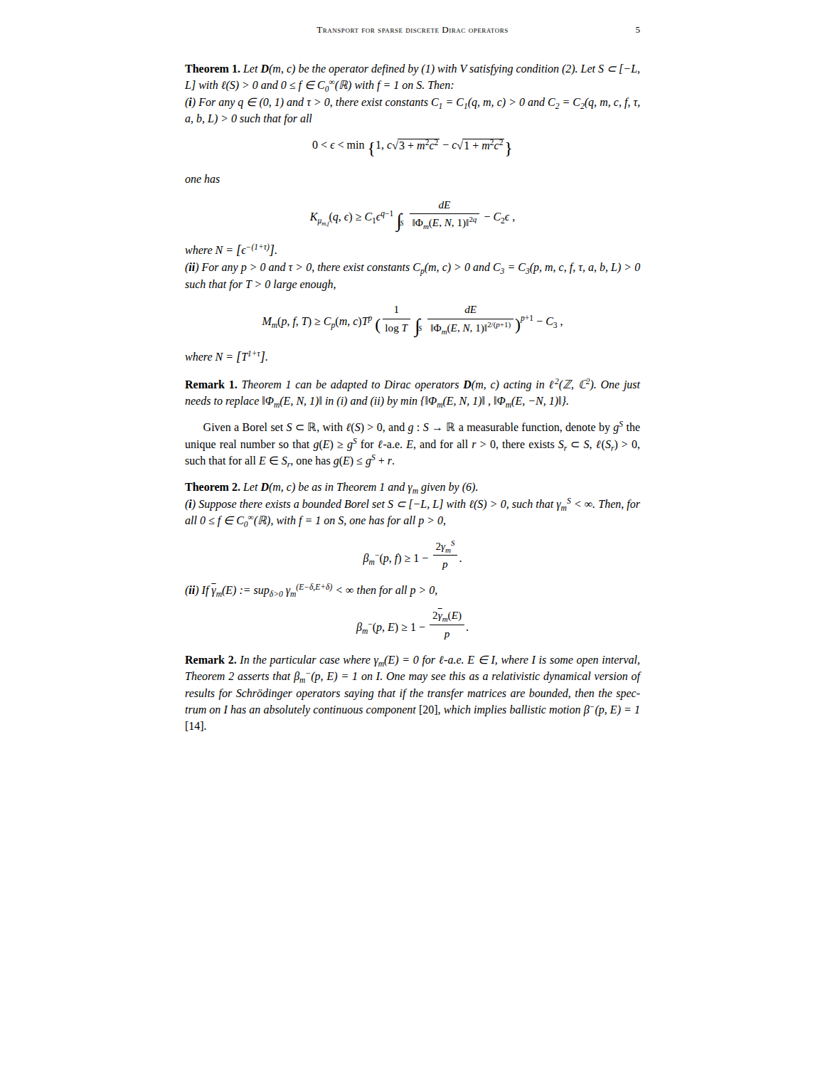Transport for sparse discrete Dirac operators 5
Theorem 1. Let D(m, c) be the operator defined by (1) with V satisfying condition (2). Let S ⊂ [−L, L] with ℓ(S) > 0 and 0 ≤ f ∈ C0∞(ℝ) with f = 1 on S. Then:
(i) For any q ∈ (0, 1) and τ > 0, there exist constants C1 = C1(q, m, c) > 0 and C2 = C2(q, m, c, f, τ, a, b, L) > 0 such that for all 0 < ϵ < min {1, c√3 + m2c2 − c√1 + m2c2} one has Kμm,f(q, ϵ) ≥ C1ϵq−1 ∫S dE‖Φm(E, N, 1)‖2q − C2ϵ , where N = [ϵ−(1+τ)].
(ii) For any p > 0 and τ > 0, there exist constants Cp(m, c) > 0 and C3 = C3(p, m, c, f, τ, a, b, L) > 0 such that for T > 0 large enough, Mm(p, f, T) ≥ Cp(m, c)Tp (1 log T ∫S dE‖Φm(E, N, 1)‖2/(p+1))p+1 − C3 , where N = [T1+τ].
Remark 1. Theorem 1 can be adapted to Dirac operators D(m, c) acting in ℓ2(ℤ, ℂ2). One just needs to replace ‖Φm(E, N, 1)‖ in (i) and (ii) by min {‖Φm(E, N, 1)‖ , ‖Φm(E, −N, 1)‖}.
Given a Borel set S ⊂ ℝ, with ℓ(S) > 0, and g : S → ℝ a measurable function, denote by gS the unique real number so that g(E) ≥ gS for ℓ-a.e. E, and for all r > 0, there exists Sr ⊂ S, ℓ(Sr) > 0, such that for all E ∈ Sr, one has g(E) ≤ gS + r.
Theorem 2. Let D(m, c) be as in Theorem 1 and γm given by (6).
(i) Suppose there exists a bounded Borel set S ⊂ [−L, L] with ℓ(S) > 0, such that γmS < ∞. Then, for all 0 ≤ f ∈ C0∞(ℝ), with f = 1 on S, one has for all p > 0, βm−(p, f) ≥ 1 − 2γmS p. (ii) If γm(E) := supδ>0 γm(E−δ,E+δ) < ∞ then for all p > 0, βm−(p, E) ≥ 1 − 2γm(E) p.
Remark 2. In the particular case where γm(E) = 0 for ℓ-a.e. E ∈ I, where I is some open interval, Theorem 2 asserts that βm−(p, E) = 1 on I. One may see this as a relativistic dynamical version of results for Schrödinger operators saying that if the transfer matrices are bounded, then the spectrum on I has an absolutely continuous component [20], which implies ballistic motion β−(p, E) = 1 [14].